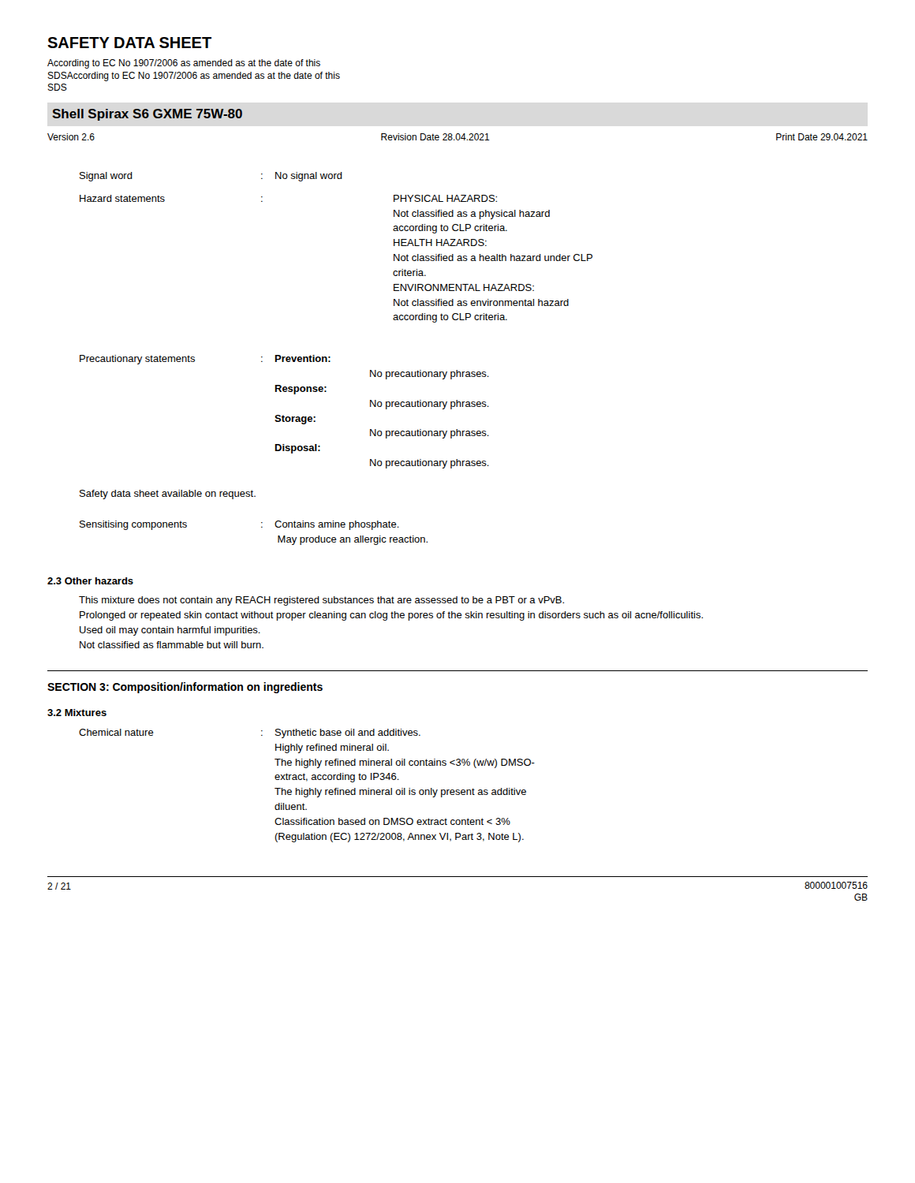SAFETY DATA SHEET
According to EC No 1907/2006 as amended as at the date of this
SDSAccording to EC No 1907/2006 as amended as at the date of this
SDS
Shell Spirax S6 GXME 75W-80
Version 2.6 Revision Date 28.04.2021 Print Date 29.04.2021
| Signal word | : | No signal word |
| Hazard statements | : | / / PHYSICAL HAZARDS: Not classified as a physical hazard according to CLP criteria. HEALTH HAZARDS: Not classified as a health hazard under CLP criteria. ENVIRONMENTAL HAZARDS: Not classified as environmental hazard according to CLP criteria. / |
| Precautionary statements | : | / Prevention: / / / / No precautionary phrases. / / Response: / / / / No precautionary phrases. / / Storage: / / / / No precautionary phrases. / / Disposal: / / / / No precautionary phrases. / |
Safety data sheet available on request.
| Sensitising components | : | Contains amine phosphate. May produce an allergic reaction. |
2.3 Other hazards
This mixture does not contain any REACH registered substances that are assessed to be a PBT or a vPvB.
Prolonged or repeated skin contact without proper cleaning can clog the pores of the skin resulting in disorders such as oil acne/folliculitis.
Used oil may contain harmful impurities.
Not classified as flammable but will burn.
SECTION 3: Composition/information on ingredients
3.2 Mixtures
| Chemical nature | : | Synthetic base oil and additives. Highly refined mineral oil. The highly refined mineral oil contains <3% (w/w) DMSO- extract, according to IP346. The highly refined mineral oil is only present as additive diluent. Classification based on DMSO extract content < 3% (Regulation (EC) 1272/2008, Annex VI, Part 3, Note L). |
2 / 21
800001007516
GB